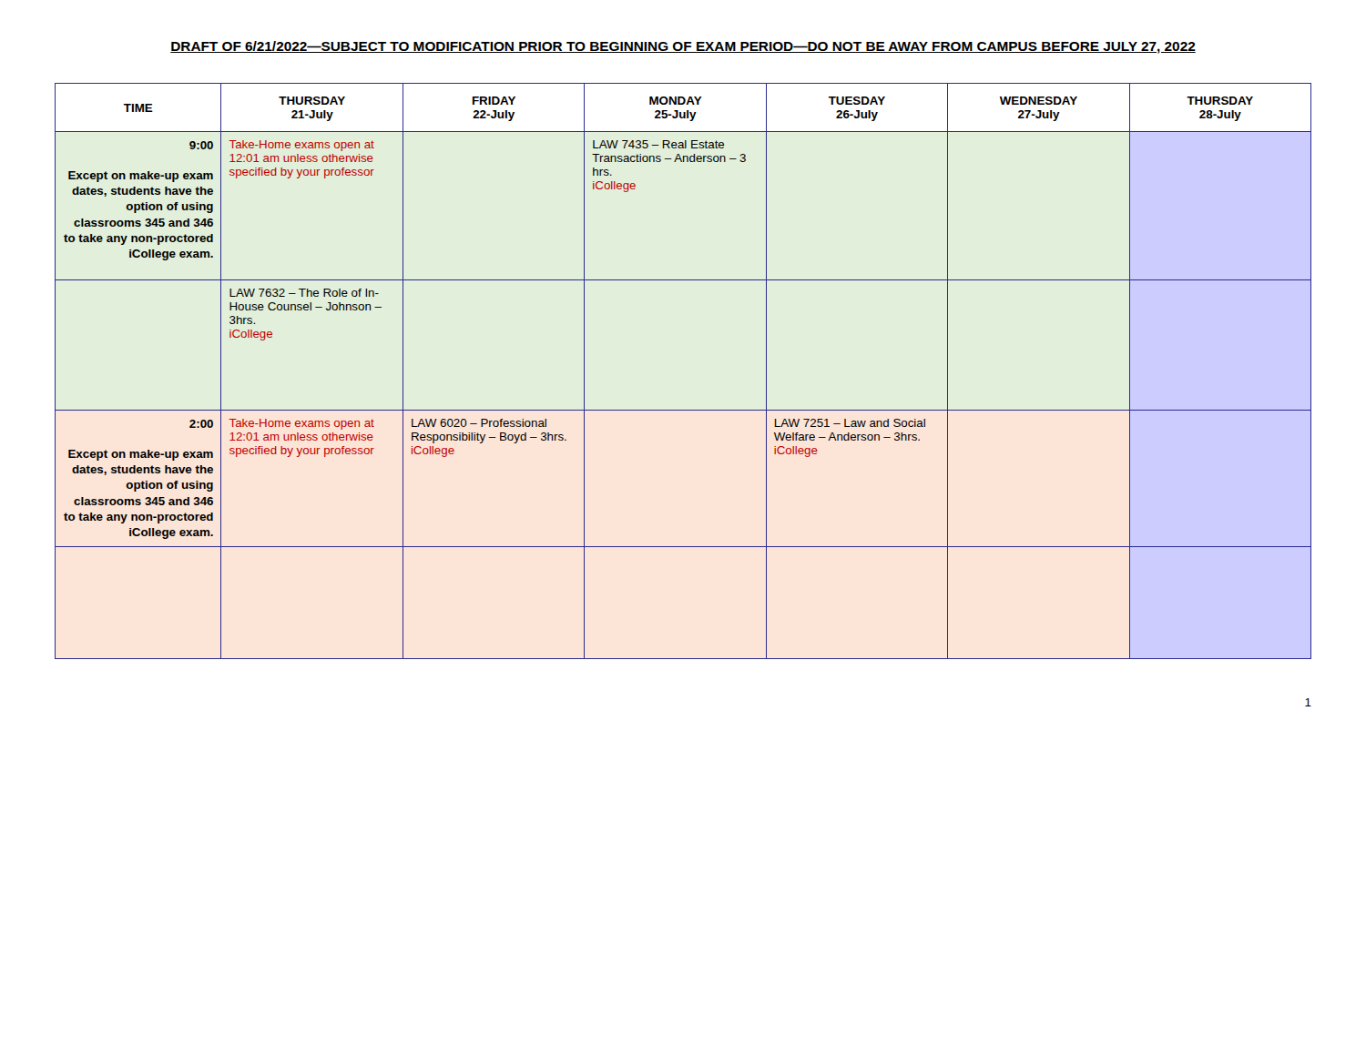DRAFT OF 6/21/2022—SUBJECT TO MODIFICATION PRIOR TO BEGINNING OF EXAM PERIOD—DO NOT BE AWAY FROM CAMPUS BEFORE JULY 27, 2022
| TIME | THURSDAY 21-July | FRIDAY 22-July | MONDAY 25-July | TUESDAY 26-July | WEDNESDAY 27-July | THURSDAY 28-July |
| --- | --- | --- | --- | --- | --- | --- |
| 9:00 Except on make-up exam dates, students have the option of using classrooms 345 and 346 to take any non-proctored iCollege exam. | Take-Home exams open at 12:01 am unless otherwise specified by your professor | | LAW 7435 – Real Estate Transactions – Anderson – 3 hrs. iCollege | | | |
| | LAW 7632 – The Role of In-House Counsel – Johnson – 3hrs. iCollege | | | | | |
| 2:00 Except on make-up exam dates, students have the option of using classrooms 345 and 346 to take any non-proctored iCollege exam. | Take-Home exams open at 12:01 am unless otherwise specified by your professor | LAW 6020 – Professional Responsibility – Boyd – 3hrs. iCollege | | LAW 7251 – Law and Social Welfare – Anderson – 3hrs. iCollege | | |
1